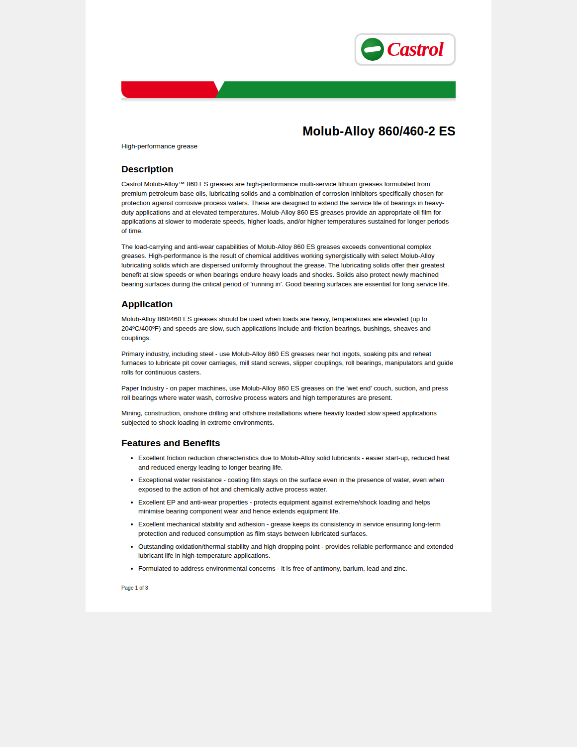Castrol
Molub-Alloy 860/460-2 ES
High-performance grease
Description
Castrol Molub-Alloy™ 860 ES greases are high-performance multi-service lithium greases formulated from premium petroleum base oils, lubricating solids and a combination of corrosion inhibitors specifically chosen for protection against corrosive process waters. These are designed to extend the service life of bearings in heavy-duty applications and at elevated temperatures. Molub-Alloy 860 ES greases provide an appropriate oil film for applications at slower to moderate speeds, higher loads, and/or higher temperatures sustained for longer periods of time.
The load-carrying and anti-wear capabilities of Molub-Alloy 860 ES greases exceeds conventional complex greases. High-performance is the result of chemical additives working synergistically with select Molub-Alloy lubricating solids which are dispersed uniformly throughout the grease. The lubricating solids offer their greatest benefit at slow speeds or when bearings endure heavy loads and shocks. Solids also protect newly machined bearing surfaces during the critical period of 'running in'. Good bearing surfaces are essential for long service life.
Application
Molub-Alloy 860/460 ES greases should be used when loads are heavy, temperatures are elevated (up to 204ºC/400ºF) and speeds are slow, such applications include anti-friction bearings, bushings, sheaves and couplings.
Primary industry, including steel - use Molub-Alloy 860 ES greases near hot ingots, soaking pits and reheat furnaces to lubricate pit cover carriages, mill stand screws, slipper couplings, roll bearings, manipulators and guide rolls for continuous casters.
Paper Industry - on paper machines, use Molub-Alloy 860 ES greases on the 'wet end' couch, suction, and press roll bearings where water wash, corrosive process waters and high temperatures are present.
Mining, construction, onshore drilling and offshore installations where heavily loaded slow speed applications subjected to shock loading in extreme environments.
Features and Benefits
Excellent friction reduction characteristics due to Molub-Alloy solid lubricants - easier start-up, reduced heat and reduced energy leading to longer bearing life.
Exceptional water resistance - coating film stays on the surface even in the presence of water, even when exposed to the action of hot and chemically active process water.
Excellent EP and anti-wear properties - protects equipment against extreme/shock loading and helps minimise bearing component wear and hence extends equipment life.
Excellent mechanical stability and adhesion - grease keeps its consistency in service ensuring long-term protection and reduced consumption as film stays between lubricated surfaces.
Outstanding oxidation/thermal stability and high dropping point - provides reliable performance and extended lubricant life in high-temperature applications.
Formulated to address environmental concerns - it is free of antimony, barium, lead and zinc.
Page 1 of 3